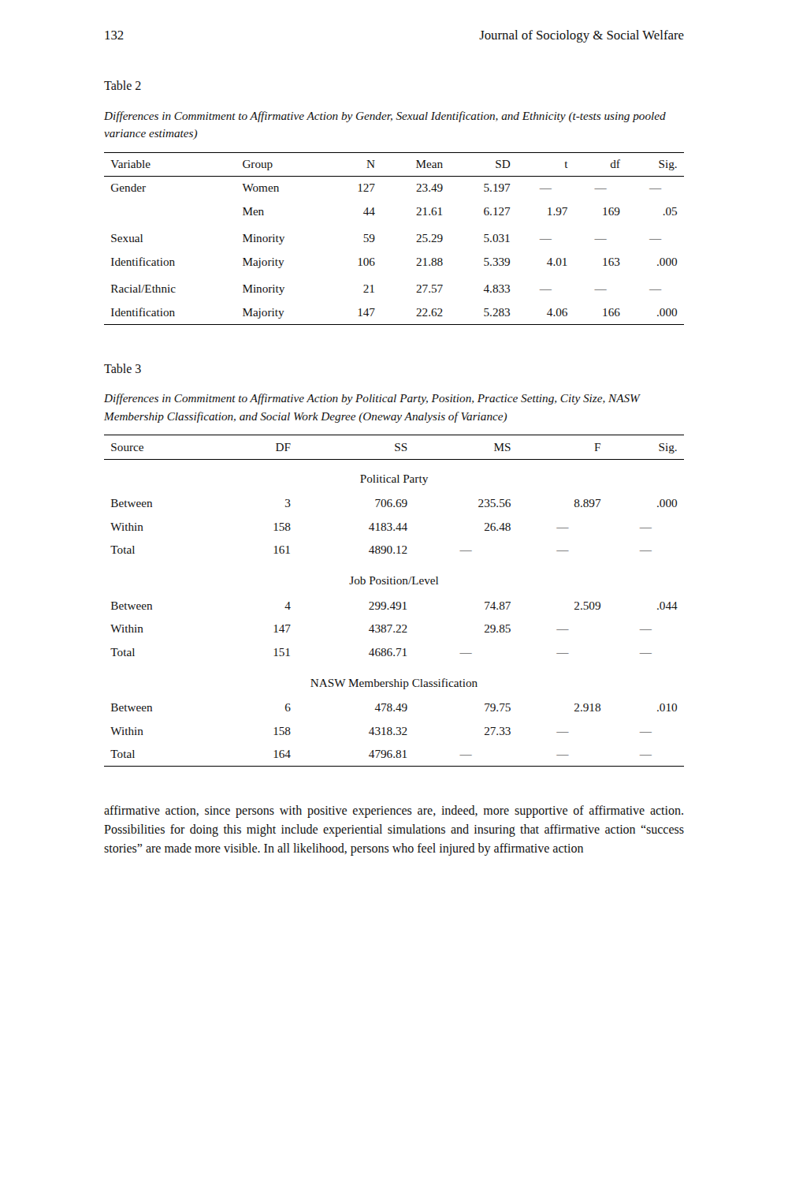132 Journal of Sociology & Social Welfare
Table 2
Differences in Commitment to Affirmative Action by Gender, Sexual Identification, and Ethnicity (t-tests using pooled variance estimates)
| Variable | Group | N | Mean | SD | t | df | Sig. |
| --- | --- | --- | --- | --- | --- | --- | --- |
| Gender | Women | 127 | 23.49 | 5.197 | — | — | — |
| | Men | 44 | 21.61 | 6.127 | 1.97 | 169 | .05 |
| Sexual | Minority | 59 | 25.29 | 5.031 | — | — | — |
| Identification | Majority | 106 | 21.88 | 5.339 | 4.01 | 163 | .000 |
| Racial/Ethnic | Minority | 21 | 27.57 | 4.833 | — | — | — |
| Identification | Majority | 147 | 22.62 | 5.283 | 4.06 | 166 | .000 |
Table 3
Differences in Commitment to Affirmative Action by Political Party, Position, Practice Setting, City Size, NASW Membership Classification, and Social Work Degree (Oneway Analysis of Variance)
| Source | DF | SS | MS | F | Sig. |
| --- | --- | --- | --- | --- | --- |
| Political Party |
| Between | 3 | 706.69 | 235.56 | 8.897 | .000 |
| Within | 158 | 4183.44 | 26.48 | — | — |
| Total | 161 | 4890.12 | — | — | — |
| Job Position/Level |
| Between | 4 | 299.491 | 74.87 | 2.509 | .044 |
| Within | 147 | 4387.22 | 29.85 | — | — |
| Total | 151 | 4686.71 | — | — | — |
| NASW Membership Classification |
| Between | 6 | 478.49 | 79.75 | 2.918 | .010 |
| Within | 158 | 4318.32 | 27.33 | — | — |
| Total | 164 | 4796.81 | — | — | — |
affirmative action, since persons with positive experiences are, indeed, more supportive of affirmative action. Possibilities for doing this might include experiential simulations and insuring that affirmative action “success stories” are made more visible. In all likelihood, persons who feel injured by affirmative action